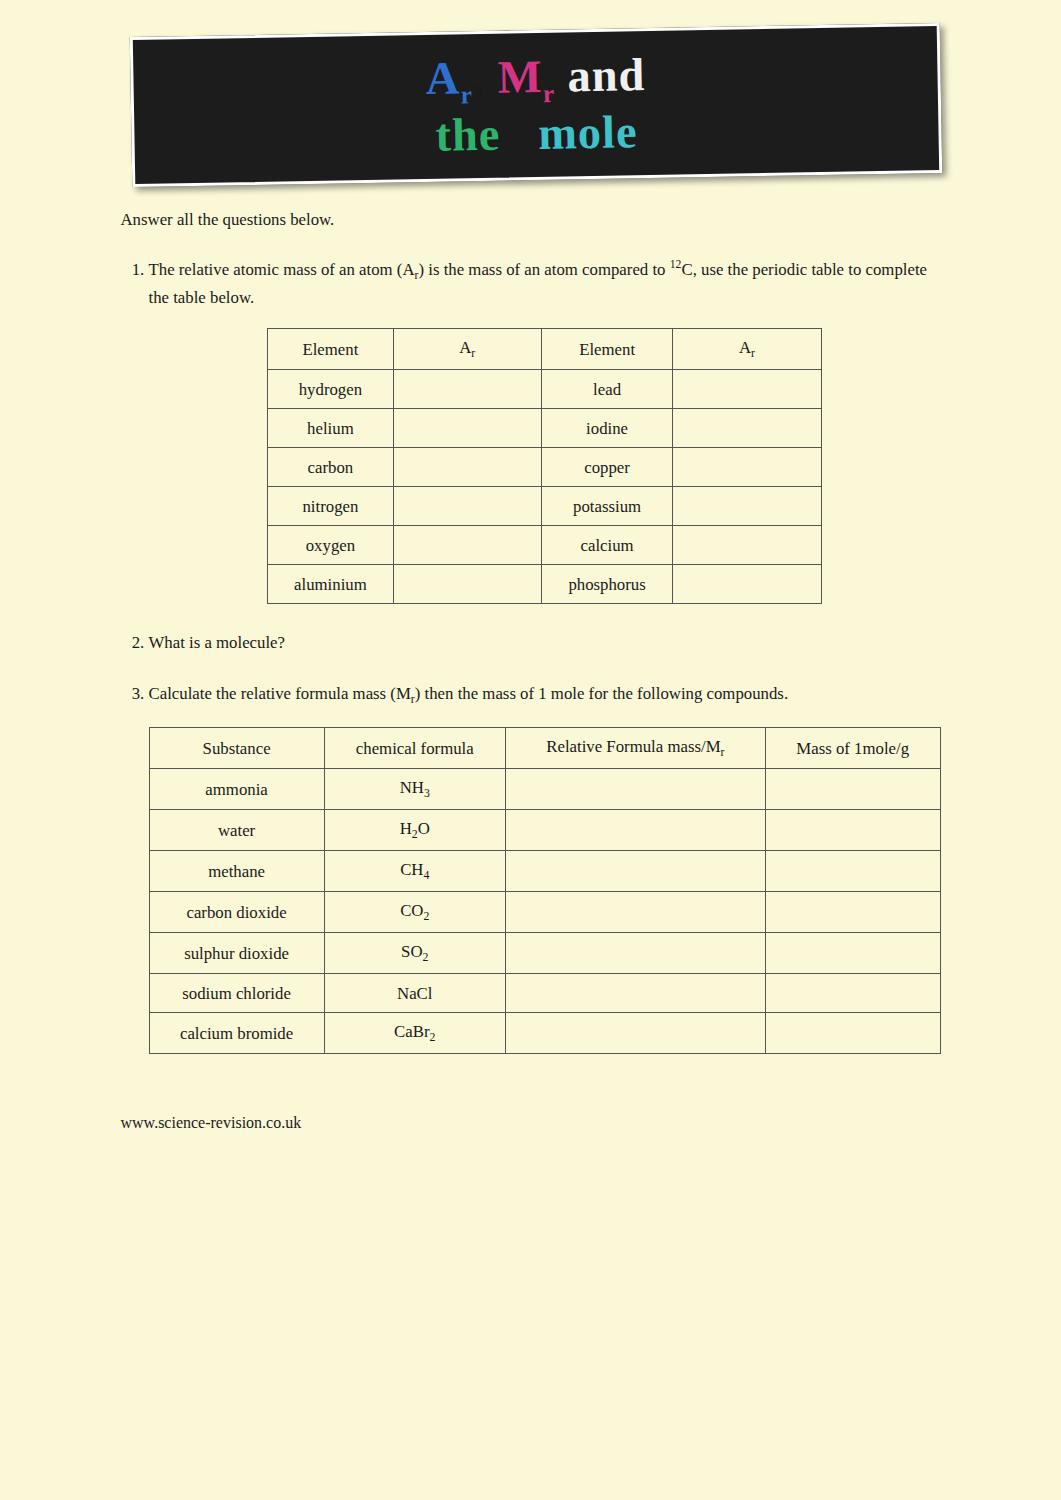Ar, Mr and
the mole
Answer all the questions below.
The relative atomic mass of an atom (Ar) is the mass of an atom compared to 12C, use the periodic table to complete the table below.
| Element | A r | Element | A r |
| --- | --- | --- | --- |
| hydrogen | | lead | |
| helium | | iodine | |
| carbon | | copper | |
| nitrogen | | potassium | |
| oxygen | | calcium | |
| aluminium | | phosphorus | |
What is a molecule?
Calculate the relative formula mass (Mr) then the mass of 1 mole for the following compounds.
| Substance | chemical formula | Relative Formula mass/M r | Mass of 1mole/g |
| --- | --- | --- | --- |
| ammonia | NH 3 | | |
| water | H 2 O | | |
| methane | CH 4 | | |
| carbon dioxide | CO 2 | | |
| sulphur dioxide | SO 2 | | |
| sodium chloride | NaCl | | |
| calcium bromide | CaBr 2 | | |
www.science-revision.co.uk